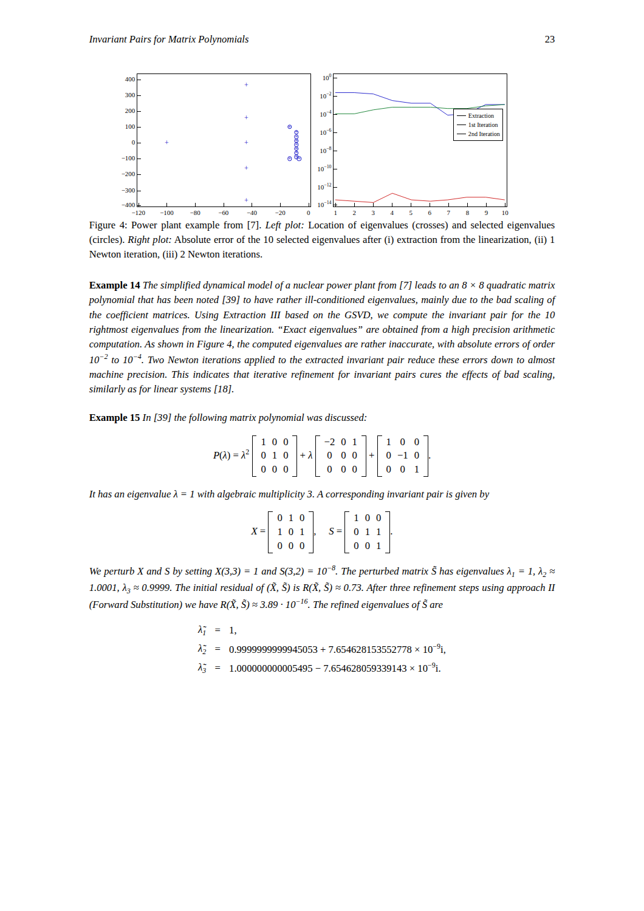Invariant Pairs for Matrix Polynomials 23
400 300 200 100 0 −100 −200 −300 −400 −120 −100 −80 −60 −40 −20 0
100 10−2 10−4 10−6 10−8 10−10 10−12 10−14 1 2 3 4 5 6 7 8 9 10
Extraction
1st Iteration
2nd Iteration
Figure 4: Power plant example from [7]. Left plot: Location of eigenvalues (crosses) and selected eigenvalues (circles). Right plot: Absolute error of the 10 selected eigenvalues after (i) extraction from the linearization, (ii) 1 Newton iteration, (iii) 2 Newton iterations.
Example 14 The simplified dynamical model of a nuclear power plant from [7] leads to an 8 × 8 quadratic matrix polynomial that has been noted [39] to have rather ill-conditioned eigenvalues, mainly due to the bad scaling of the coefficient matrices. Using Extraction III based on the GSVD, we compute the invariant pair for the 10 rightmost eigenvalues from the linearization. “Exact eigenvalues” are obtained from a high precision arithmetic computation. As shown in Figure 4, the computed eigenvalues are rather inaccurate, with absolute errors of order 10−2 to 10−4. Two Newton iterations applied to the extracted invariant pair reduce these errors down to almost machine precision. This indicates that iterative refinement for invariant pairs cures the effects of bad scaling, similarly as for linear systems [18].
Example 15 In [39] the following matrix polynomial was discussed:
P(λ) = λ 2
| 1 | 0 | 0 |
| 0 | 1 | 0 |
| 0 | 0 | 0 |
+ λ
| −2 | 0 | 1 |
| 0 | 0 | 0 |
| 0 | 0 | 0 |
+
| 1 | 0 | 0 |
| 0 | −1 | 0 |
| 0 | 0 | 1 |
.
It has an eigenvalue λ = 1 with algebraic multiplicity 3. A corresponding invariant pair is given by
X =
| 0 | 1 | 0 |
| 1 | 0 | 1 |
| 0 | 0 | 0 |
, S =
| 1 | 0 | 0 |
| 0 | 1 | 1 |
| 0 | 0 | 1 |
.
We perturb X and S by setting X(3,3) = 1 and S(3,2) = 10−8. The perturbed matrix S̃ has eigenvalues λ 1 = 1, λ 2 ≈ 1.0001, λ 3 ≈ 0.9999. The initial residual of (X̃, S̃) is R(X̃, S̃) ≈ 0.73. After three refinement steps using approach II (Forward Substitution) we have R(X̃, S̃) ≈ 3.89 · 10−16. The refined eigenvalues of S̃ are
| λ̃ 1 | = | 1, |
| λ̃ 2 | = | 0.9999999999945053 + 7.654628153552778 × 10 −9 i, |
| λ̃ 3 | = | 1.000000000005495 − 7.654628059339143 × 10 −9 i. |